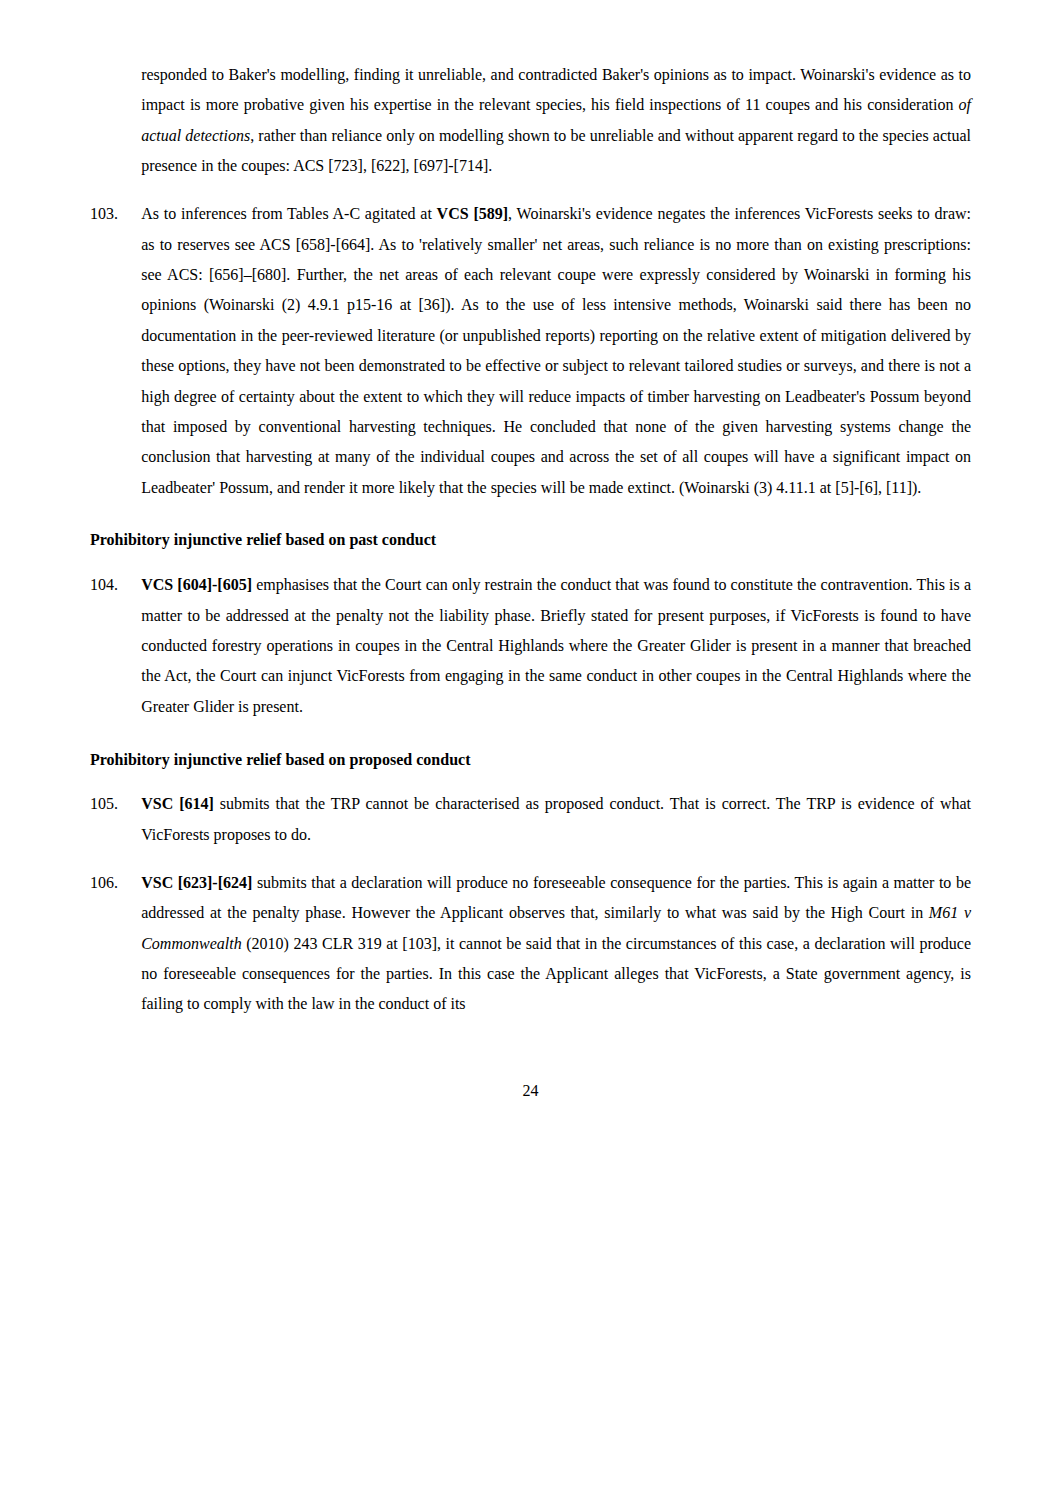responded to Baker's modelling, finding it unreliable, and contradicted Baker's opinions as to impact. Woinarski's evidence as to impact is more probative given his expertise in the relevant species, his field inspections of 11 coupes and his consideration of actual detections, rather than reliance only on modelling shown to be unreliable and without apparent regard to the species actual presence in the coupes: ACS [723], [622], [697]-[714].
103. As to inferences from Tables A-C agitated at VCS [589], Woinarski's evidence negates the inferences VicForests seeks to draw: as to reserves see ACS [658]-[664]. As to 'relatively smaller' net areas, such reliance is no more than on existing prescriptions: see ACS: [656]–[680]. Further, the net areas of each relevant coupe were expressly considered by Woinarski in forming his opinions (Woinarski (2) 4.9.1 p15-16 at [36]). As to the use of less intensive methods, Woinarski said there has been no documentation in the peer-reviewed literature (or unpublished reports) reporting on the relative extent of mitigation delivered by these options, they have not been demonstrated to be effective or subject to relevant tailored studies or surveys, and there is not a high degree of certainty about the extent to which they will reduce impacts of timber harvesting on Leadbeater's Possum beyond that imposed by conventional harvesting techniques. He concluded that none of the given harvesting systems change the conclusion that harvesting at many of the individual coupes and across the set of all coupes will have a significant impact on Leadbeater' Possum, and render it more likely that the species will be made extinct. (Woinarski (3) 4.11.1 at [5]-[6], [11]).
Prohibitory injunctive relief based on past conduct
104. VCS [604]-[605] emphasises that the Court can only restrain the conduct that was found to constitute the contravention. This is a matter to be addressed at the penalty not the liability phase. Briefly stated for present purposes, if VicForests is found to have conducted forestry operations in coupes in the Central Highlands where the Greater Glider is present in a manner that breached the Act, the Court can injunct VicForests from engaging in the same conduct in other coupes in the Central Highlands where the Greater Glider is present.
Prohibitory injunctive relief based on proposed conduct
105. VSC [614] submits that the TRP cannot be characterised as proposed conduct. That is correct. The TRP is evidence of what VicForests proposes to do.
106. VSC [623]-[624] submits that a declaration will produce no foreseeable consequence for the parties. This is again a matter to be addressed at the penalty phase. However the Applicant observes that, similarly to what was said by the High Court in M61 v Commonwealth (2010) 243 CLR 319 at [103], it cannot be said that in the circumstances of this case, a declaration will produce no foreseeable consequences for the parties. In this case the Applicant alleges that VicForests, a State government agency, is failing to comply with the law in the conduct of its
24